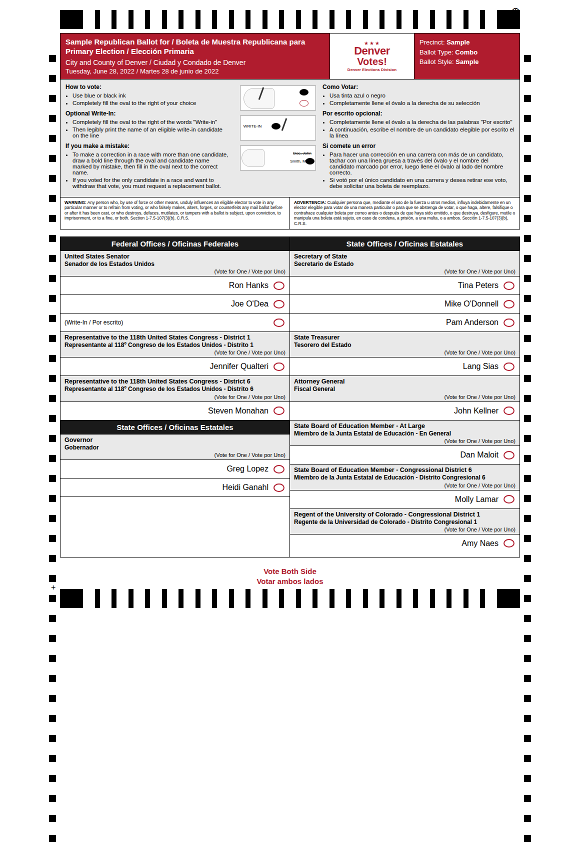⊕
Sample Republican Ballot for / Boleta de Muestra Republicana para
Primary Election / Elección Primaria
City and County of Denver / Ciudad y Condado de Denver
Tuesday, June 28, 2022 / Martes 28 de junio de 2022
★★★
Denver
Votes!
Denver Elections Division
Precinct: Sample
Ballot Type: Combo
Ballot Style: Sample
How to vote:
Use blue or black ink
Completely fill the oval to the right of your choice
Optional Write-In:
Completely fill the oval to the right of the words "Write-in"
Then legibly print the name of an eligible write-in candidate on the line
If you make a mistake:
To make a correction in a race with more than one candidate, draw a bold line through the oval and candidate name marked by mistake, then fill in the oval next to the correct name.
If you voted for the only candidate in a race and want to withdraw that vote, you must request a replacement ballot.
WRITE-IN
Doe, John
Smith, Mary
Como Votar:
Usa tinta azul o negro
Completamente llene el óvalo a la derecha de su selección
Por escrito opcional:
Completamente llene el óvalo a la derecha de las palabras "Por escrito"
A continuación, escribe el nombre de un candidato elegible por escrito el la línea
Si comete un error
Para hacer una corrección en una carrera con más de un candidato, tachar con una línea gruesa a través del óvalo y el nombre del candidato marcado por error, luego llene el óvalo al lado del nombre correcto.
Si votó por el único candidato en una carrera y desea retirar ese voto, debe solicitar una boleta de reemplazo.
WARNING: Any person who, by use of force or other means, unduly influences an eligible elector to vote in any particular manner or to refrain from voting, or who falsely makes, alters, forges, or counterfeits any mail ballot before or after it has been cast, or who destroys, defaces, mutilates, or tampers with a ballot is subject, upon conviction, to imprisonment, or to a fine, or both. Section 1-7.5-107(3)(b), C.R.S.
ADVERTENCIA: Cualquier persona que, mediante el uso de la fuerza u otros medios, influya indebidamente en un elector elegible para votar de una manera particular o para que se abstenga de votar, o que haga, altere, falsifique o contrahace cualquier boleta por correo antes o después de que haya sido emitido, o que destruya, desfigure, mutile o manipula una boleta está sujeto, en caso de condena, a prisión, a una multa, o a ambos. Sección 1-7.5-107(3)(b), C.R.S.
Federal Offices / Oficinas Federales
United States Senator
Senador de los Estados Unidos
(Vote for One / Vote por Uno)
Ron Hanks
Joe O'Dea
(Write-In / Por escrito)
Representative to the 118th United States Congress - District 1
Representante al 118º Congreso de los Estados Unidos - Distrito 1
(Vote for One / Vote por Uno)
Jennifer Qualteri
Representative to the 118th United States Congress - District 6
Representante al 118º Congreso de los Estados Unidos - Distrito 6
(Vote for One / Vote por Uno)
Steven Monahan
State Offices / Oficinas Estatales
Governor
Gobernador
(Vote for One / Vote por Uno)
Greg Lopez
Heidi Ganahl
State Offices / Oficinas Estatales
Secretary of State
Secretario de Estado
(Vote for One / Vote por Uno)
Tina Peters
Mike O'Donnell
Pam Anderson
State Treasurer
Tesorero del Estado
(Vote for One / Vote por Uno)
Lang Sias
Attorney General
Fiscal General
(Vote for One / Vote por Uno)
John Kellner
State Board of Education Member - At Large
Miembro de la Junta Estatal de Educación - En General
(Vote for One / Vote por Uno)
Dan Maloit
State Board of Education Member - Congressional District 6
Miembro de la Junta Estatal de Educación - Distrito Congresional 6
(Vote for One / Vote por Uno)
Molly Lamar
Regent of the University of Colorado - Congressional District 1
Regente de la Universidad de Colorado - Distrito Congresional 1
(Vote for One / Vote por Uno)
Amy Naes
Vote Both Side
Votar ambos lados
+